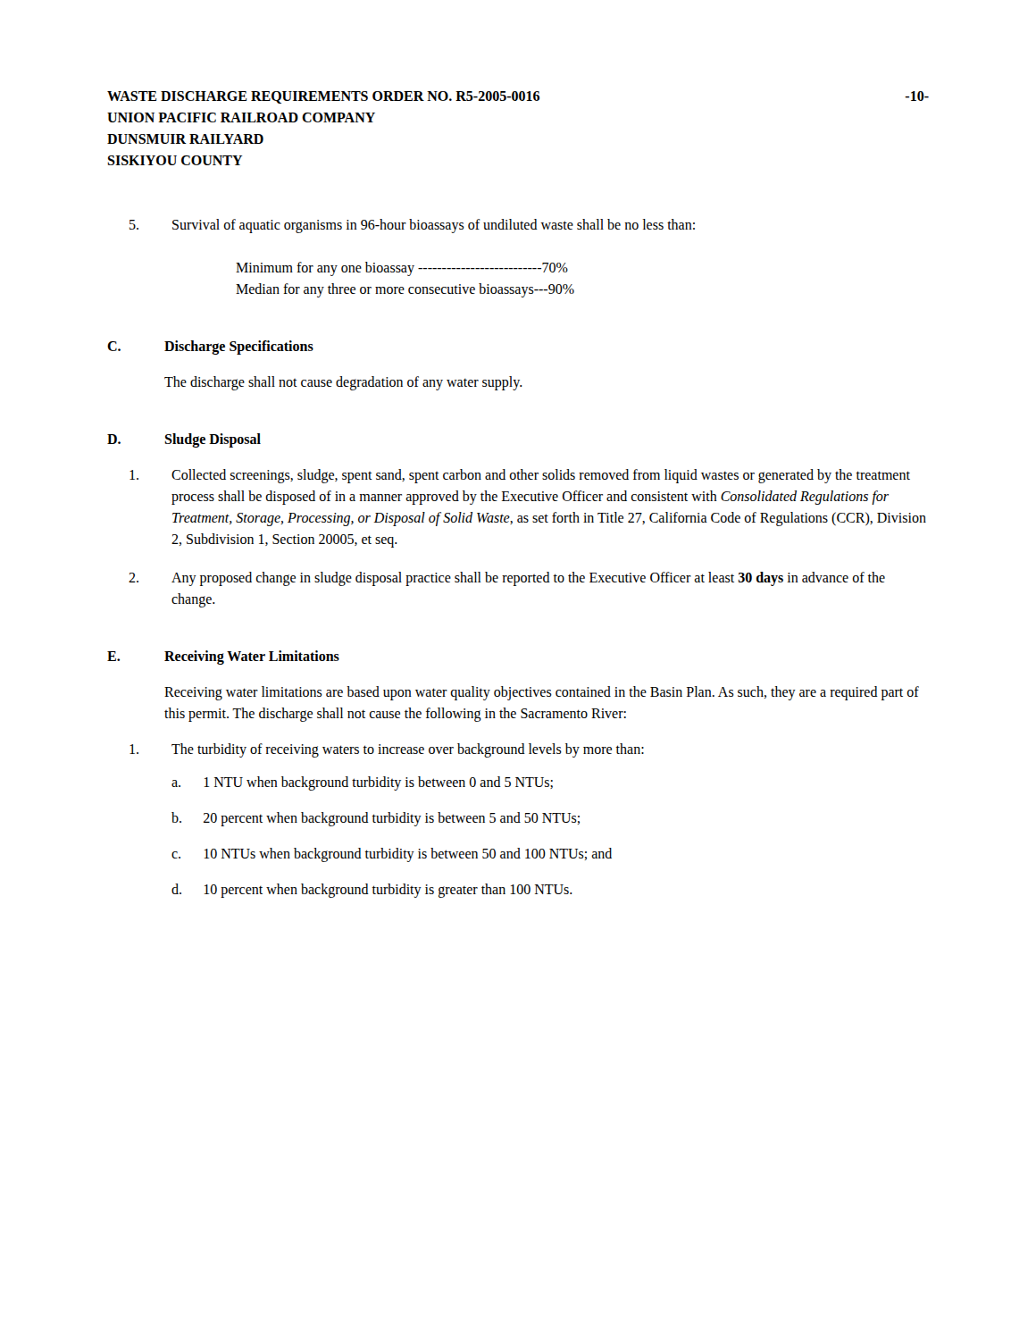Waste Discharge Requirements Order No. R5-2005-0016-10-
Union Pacific Railroad Company
Dunsmuir Railyard
Siskiyou County
Survival of aquatic organisms in 96-hour bioassays of undiluted waste shall be no less than:
Minimum for any one bioassay --------------------------70%
Median for any three or more consecutive bioassays---90%
C. Discharge Specifications
The discharge shall not cause degradation of any water supply.
D. Sludge Disposal
Collected screenings, sludge, spent sand, spent carbon and other solids removed from liquid wastes or generated by the treatment process shall be disposed of in a manner approved by the Executive Officer and consistent with Consolidated Regulations for Treatment, Storage, Processing, or Disposal of Solid Waste, as set forth in Title 27, California Code of Regulations (CCR), Division 2, Subdivision 1, Section 20005, et seq.
Any proposed change in sludge disposal practice shall be reported to the Executive Officer at least 30 days in advance of the change.
E. Receiving Water Limitations
Receiving water limitations are based upon water quality objectives contained in the Basin Plan. As such, they are a required part of this permit. The discharge shall not cause the following in the Sacramento River:
The turbidity of receiving waters to increase over background levels by more than:
1 NTU when background turbidity is between 0 and 5 NTUs;
20 percent when background turbidity is between 5 and 50 NTUs;
10 NTUs when background turbidity is between 50 and 100 NTUs; and
10 percent when background turbidity is greater than 100 NTUs.